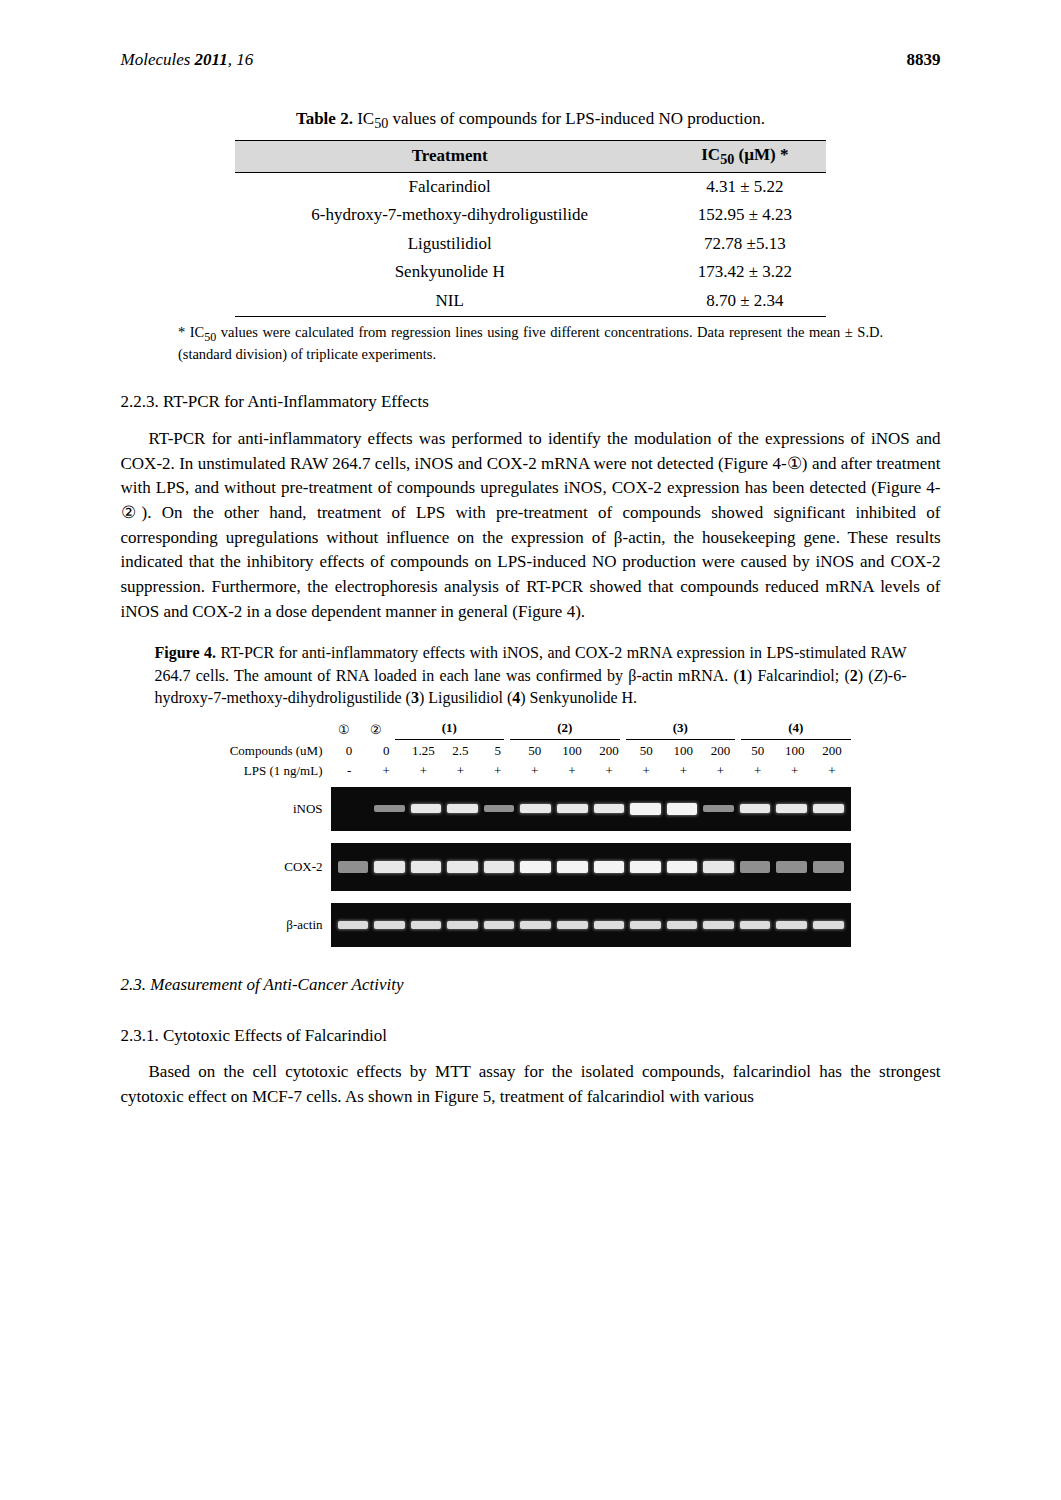Molecules 2011, 16 8839
Table 2. IC50 values of compounds for LPS-induced NO production.
| Treatment | IC 50 (µM) * |
| --- | --- |
| Falcarindiol | 4.31 ± 5.22 |
| 6-hydroxy-7-methoxy-dihydroligustilide | 152.95 ± 4.23 |
| Ligustilidiol | 72.78 ±5.13 |
| Senkyunolide H | 173.42 ± 3.22 |
| NIL | 8.70 ± 2.34 |
* IC50 values were calculated from regression lines using five different concentrations. Data represent the mean ± S.D. (standard division) of triplicate experiments.
2.2.3. RT-PCR for Anti-Inflammatory Effects
RT-PCR for anti-inflammatory effects was performed to identify the modulation of the expressions of iNOS and COX-2. In unstimulated RAW 264.7 cells, iNOS and COX-2 mRNA were not detected (Figure 4-①) and after treatment with LPS, and without pre-treatment of compounds upregulates iNOS, COX-2 expression has been detected (Figure 4-②). On the other hand, treatment of LPS with pre-treatment of compounds showed significant inhibited of corresponding upregulations without influence on the expression of β-actin, the housekeeping gene. These results indicated that the inhibitory effects of compounds on LPS-induced NO production were caused by iNOS and COX-2 suppression. Furthermore, the electrophoresis analysis of RT-PCR showed that compounds reduced mRNA levels of iNOS and COX-2 in a dose dependent manner in general (Figure 4).
Figure 4. RT-PCR for anti-inflammatory effects with iNOS, and COX-2 mRNA expression in LPS-stimulated RAW 264.7 cells. The amount of RNA loaded in each lane was confirmed by β-actin mRNA. (1) Falcarindiol; (2) (Z)-6-hydroxy-7-methoxy-dihydroligustilide (3) Ligusilidiol (4) Senkyunolide H.
①
②
(1)
(2)
(3)
(4)
Compounds (uM)
001.252.55 50100200 50100200 50100200
LPS (1 ng/mL)
-++++ +++ +++ +++
iNOS
COX-2
β-actin
2.3. Measurement of Anti-Cancer Activity
2.3.1. Cytotoxic Effects of Falcarindiol
Based on the cell cytotoxic effects by MTT assay for the isolated compounds, falcarindiol has the strongest cytotoxic effect on MCF-7 cells. As shown in Figure 5, treatment of falcarindiol with various